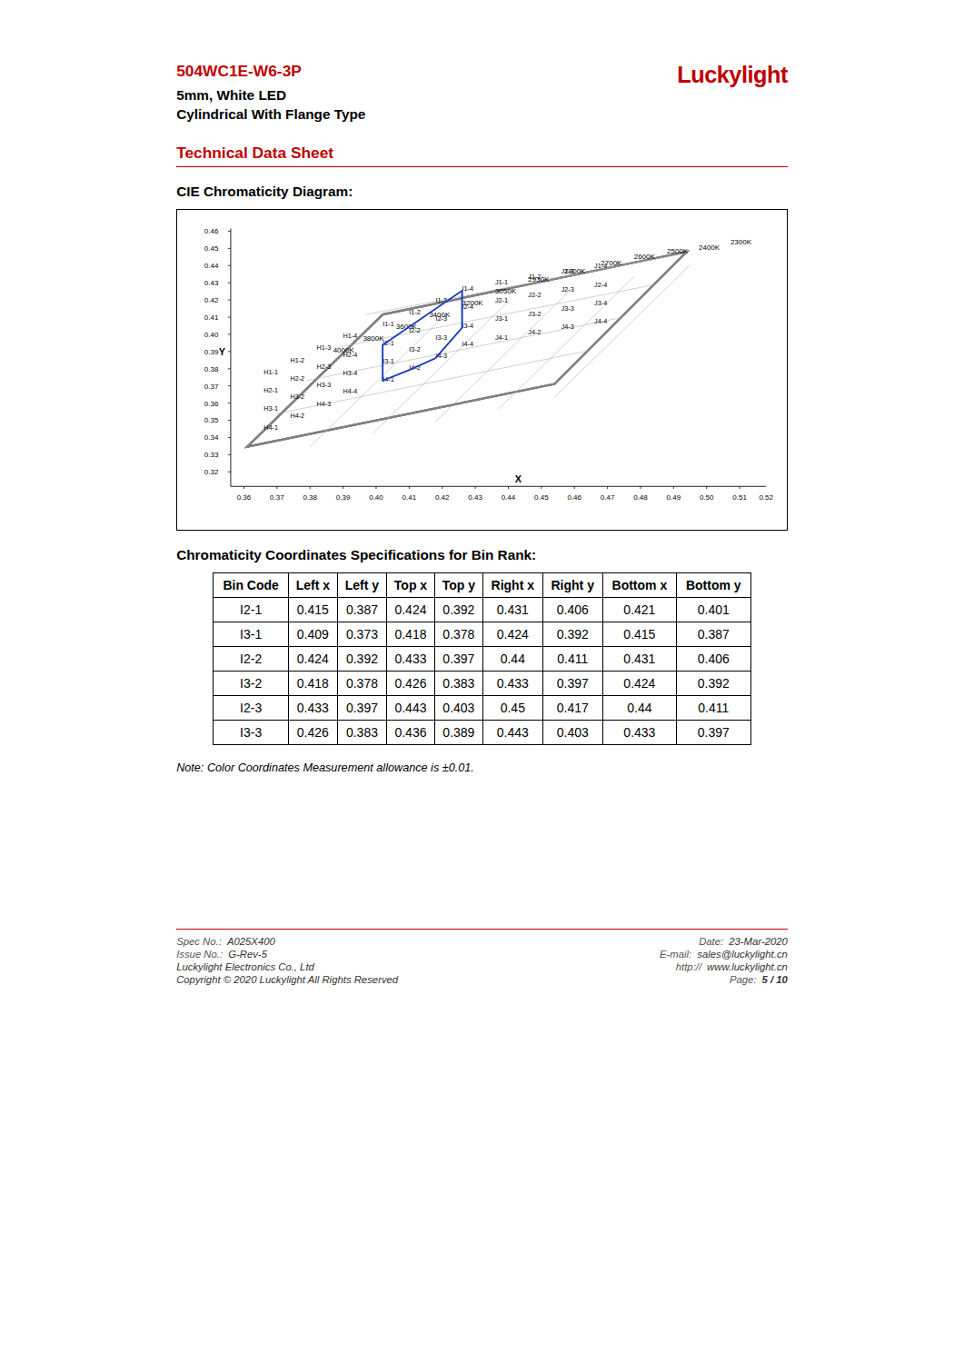504WC1E-W6-3P
5mm, White LED
Cylindrical With Flange Type
Lucky light
Technical Data Sheet
CIE Chromaticity Diagram:
0.46 0.45 0.44 0.43 0.42 0.41 0.40 0.39 0.38 0.37 0.36 0.35 0.34 0.33 0.32 0.36 0.37 0.38 0.39 0.40 0.41 0.42 0.43 0.44 0.45 0.46 0.47 0.48 0.49 0.50 0.51 0.52 Y X 2930K 2800K 2700K 2600K 2500K 2400K 2300K 3050K 3200K 3400K 3600K 3800K 4000K H1-1 H1-2 H1-3 H1-4 H2-1 H2-2 H2-3 H2-4 H3-1 H3-2 H3-3 H3-4 H4-1 H4-2 H4-3 H4-4 I1-1 I1-2 I1-3 I1-4 I2-1 I2-2 I2-3 I2-4 I3-1 I3-2 I3-3 I3-4 I4-1 I4-2 I4-3 I4-4 J1-1 J1-2 J1-3 J1-4 J2-1 J2-2 J2-3 J2-4 J3-1 J3-2 J3-3 J3-4 J4-1 J4-2 J4-3 J4-4
Chromaticity Coordinates Specifications for Bin Rank:
| Bin Code | Left x | Left y | Top x | Top y | Right x | Right y | Bottom x | Bottom y |
| --- | --- | --- | --- | --- | --- | --- | --- | --- |
| I2-1 | 0.415 | 0.387 | 0.424 | 0.392 | 0.431 | 0.406 | 0.421 | 0.401 |
| I3-1 | 0.409 | 0.373 | 0.418 | 0.378 | 0.424 | 0.392 | 0.415 | 0.387 |
| I2-2 | 0.424 | 0.392 | 0.433 | 0.397 | 0.44 | 0.411 | 0.431 | 0.406 |
| I3-2 | 0.418 | 0.378 | 0.426 | 0.383 | 0.433 | 0.397 | 0.424 | 0.392 |
| I2-3 | 0.433 | 0.397 | 0.443 | 0.403 | 0.45 | 0.417 | 0.44 | 0.411 |
| I3-3 | 0.426 | 0.383 | 0.436 | 0.389 | 0.443 | 0.403 | 0.433 | 0.397 |
Note: Color Coordinates Measurement allowance is ±0.01.
| Spec No.: A025X400 | Date: 23-Mar-2020 |
| Issue No.: G-Rev-5 | E-mail: sales@luckylight.cn |
| Luckylight Electronics Co., Ltd | http:// www.luckylight.cn |
| Copyright © 2020 Luckylight All Rights Reserved | Page: 5 / 10 |